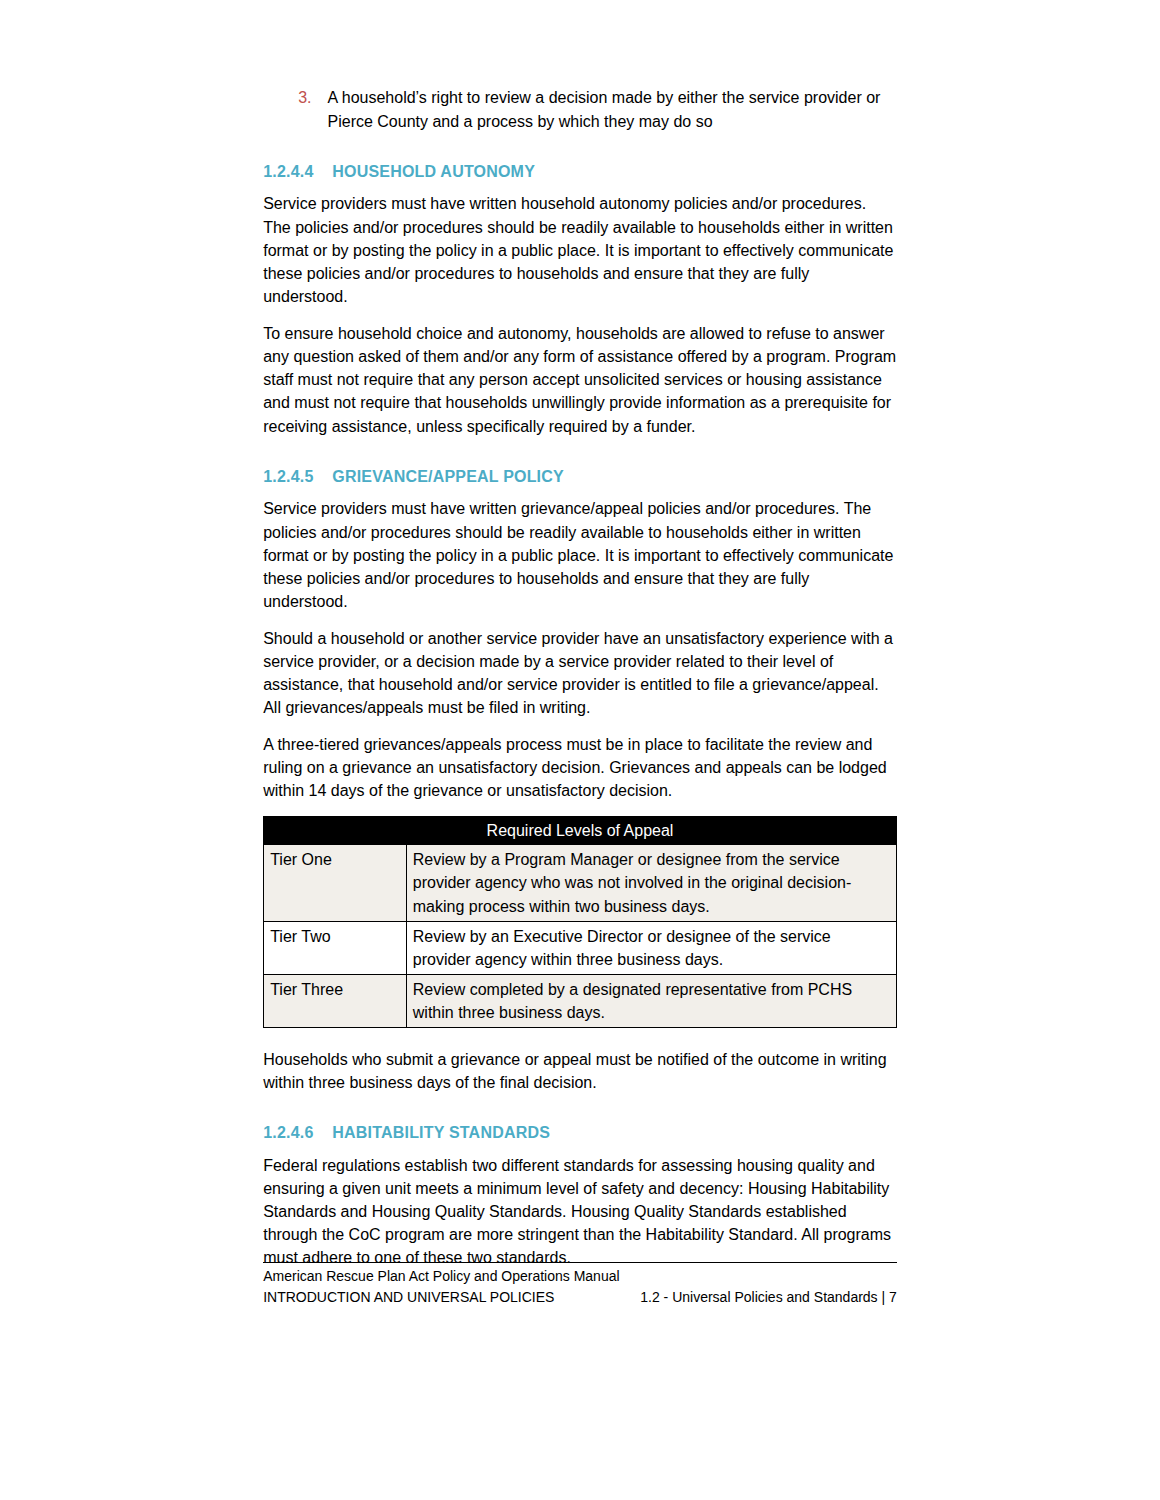A household’s right to review a decision made by either the service provider or Pierce County and a process by which they may do so
1.2.4.4 HOUSEHOLD AUTONOMY
Service providers must have written household autonomy policies and/or procedures. The policies and/or procedures should be readily available to households either in written format or by posting the policy in a public place. It is important to effectively communicate these policies and/or procedures to households and ensure that they are fully understood.
To ensure household choice and autonomy, households are allowed to refuse to answer any question asked of them and/or any form of assistance offered by a program. Program staff must not require that any person accept unsolicited services or housing assistance and must not require that households unwillingly provide information as a prerequisite for receiving assistance, unless specifically required by a funder.
1.2.4.5 GRIEVANCE/APPEAL POLICY
Service providers must have written grievance/appeal policies and/or procedures. The policies and/or procedures should be readily available to households either in written format or by posting the policy in a public place. It is important to effectively communicate these policies and/or procedures to households and ensure that they are fully understood.
Should a household or another service provider have an unsatisfactory experience with a service provider, or a decision made by a service provider related to their level of assistance, that household and/or service provider is entitled to file a grievance/appeal. All grievances/appeals must be filed in writing.
A three-tiered grievances/appeals process must be in place to facilitate the review and ruling on a grievance an unsatisfactory decision. Grievances and appeals can be lodged within 14 days of the grievance or unsatisfactory decision.
Required Levels of Appeal
| Tier One | Review by a Program Manager or designee from the service provider agency who was not involved in the original decision-making process within two business days. |
| Tier Two | Review by an Executive Director or designee of the service provider agency within three business days. |
| Tier Three | Review completed by a designated representative from PCHS within three business days. |
Households who submit a grievance or appeal must be notified of the outcome in writing within three business days of the final decision.
1.2.4.6 HABITABILITY STANDARDS
Federal regulations establish two different standards for assessing housing quality and ensuring a given unit meets a minimum level of safety and decency: Housing Habitability Standards and Housing Quality Standards. Housing Quality Standards established through the CoC program are more stringent than the Habitability Standard. All programs must adhere to one of these two standards.
American Rescue Plan Act Policy and Operations Manual INTRODUCTION AND UNIVERSAL POLICIES 1.2 - Universal Policies and Standards | 7